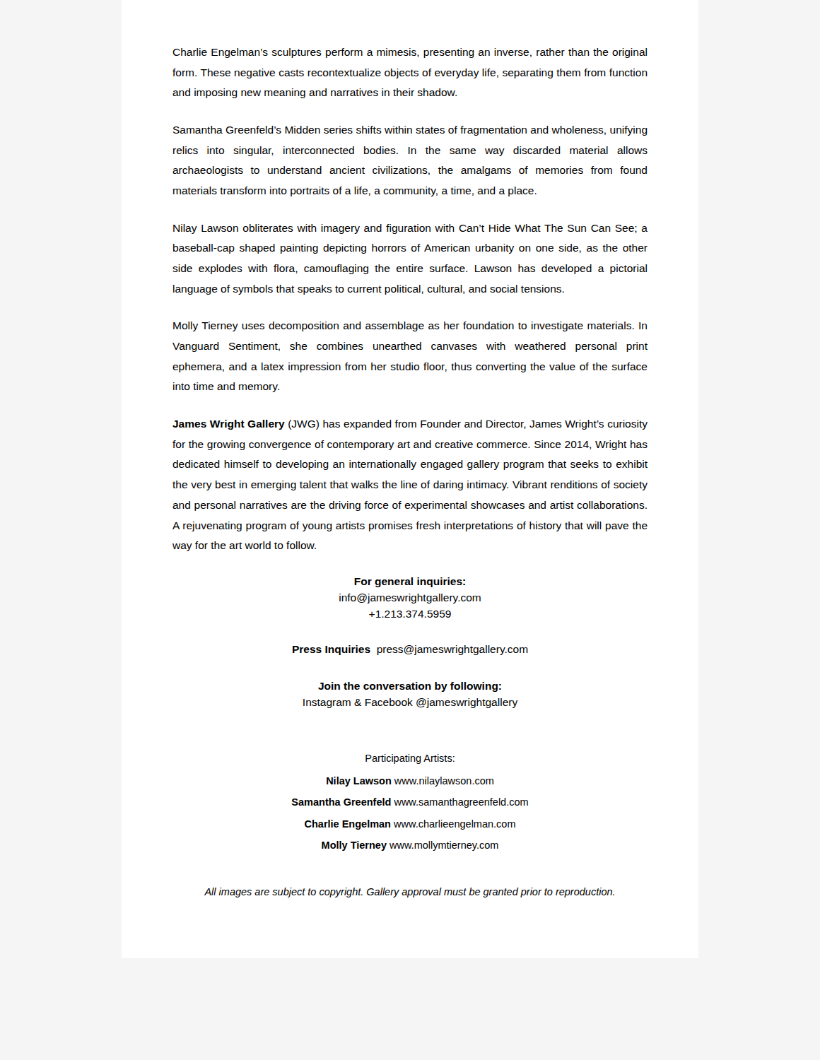Charlie Engelman’s sculptures perform a mimesis, presenting an inverse, rather than the original form. These negative casts recontextualize objects of everyday life, separating them from function and imposing new meaning and narratives in their shadow.
Samantha Greenfeld’s Midden series shifts within states of fragmentation and wholeness, unifying relics into singular, interconnected bodies. In the same way discarded material allows archaeologists to understand ancient civilizations, the amalgams of memories from found materials transform into portraits of a life, a community, a time, and a place.
Nilay Lawson obliterates with imagery and figuration with Can’t Hide What The Sun Can See; a baseball-cap shaped painting depicting horrors of American urbanity on one side, as the other side explodes with flora, camouflaging the entire surface. Lawson has developed a pictorial language of symbols that speaks to current political, cultural, and social tensions.
Molly Tierney uses decomposition and assemblage as her foundation to investigate materials. In Vanguard Sentiment, she combines unearthed canvases with weathered personal print ephemera, and a latex impression from her studio floor, thus converting the value of the surface into time and memory.
James Wright Gallery (JWG) has expanded from Founder and Director, James Wright’s curiosity for the growing convergence of contemporary art and creative commerce. Since 2014, Wright has dedicated himself to developing an internationally engaged gallery program that seeks to exhibit the very best in emerging talent that walks the line of daring intimacy. Vibrant renditions of society and personal narratives are the driving force of experimental showcases and artist collaborations. A rejuvenating program of young artists promises fresh interpretations of history that will pave the way for the art world to follow.
For general inquiries:
info@jameswrightgallery.com
+1.213.374.5959
Press Inquiries press@jameswrightgallery.com
Join the conversation by following:
Instagram & Facebook @jameswrightgallery
Participating Artists: Nilay Lawson www.nilaylawson.com
Samantha Greenfeld www.samanthagreenfeld.com
Charlie Engelman www.charlieengelman.com
Molly Tierney www.mollymtierney.com
All images are subject to copyright. Gallery approval must be granted prior to reproduction.